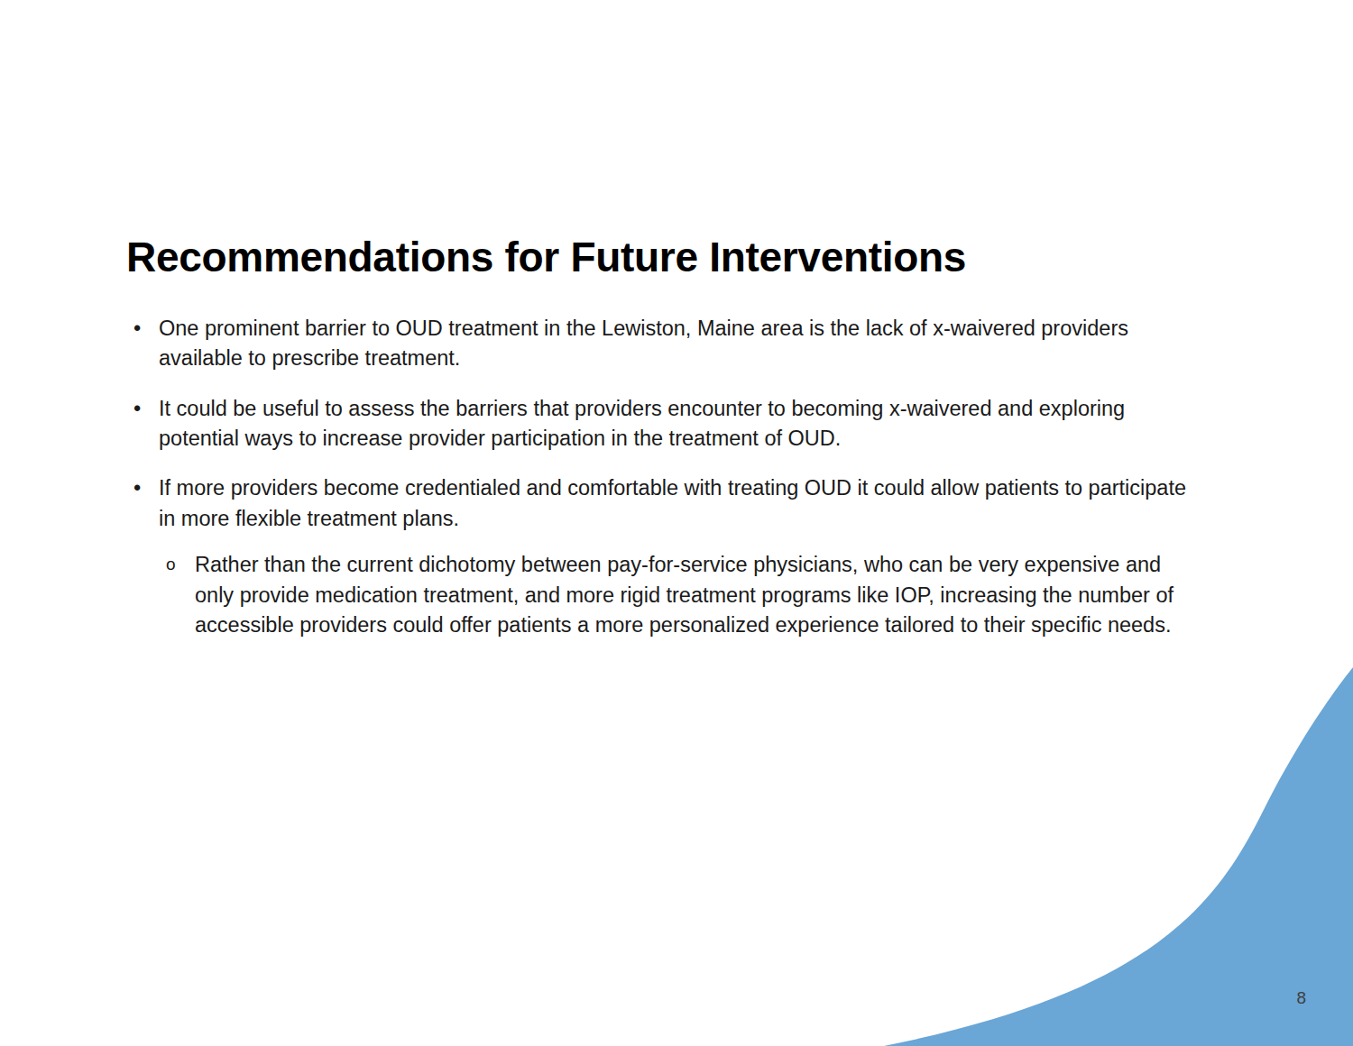Recommendations for Future Interventions
One prominent barrier to OUD treatment in the Lewiston, Maine area is the lack of x-waivered providers available to prescribe treatment.
It could be useful to assess the barriers that providers encounter to becoming x-waivered and exploring potential ways to increase provider participation in the treatment of OUD.
If more providers become credentialed and comfortable with treating OUD it could allow patients to participate in more flexible treatment plans.
Rather than the current dichotomy between pay-for-service physicians, who can be very expensive and only provide medication treatment, and more rigid treatment programs like IOP, increasing the number of accessible providers could offer patients a more personalized experience tailored to their specific needs.
8